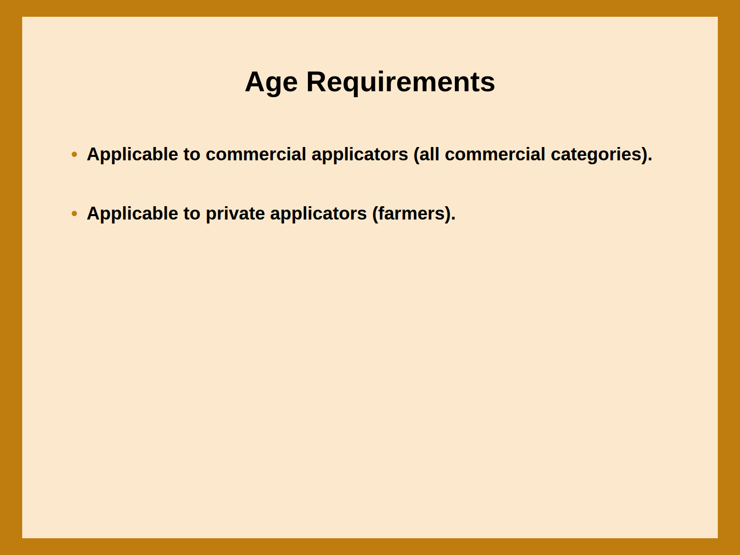Age Requirements
Applicable to commercial applicators (all commercial categories).
Applicable to private applicators (farmers).